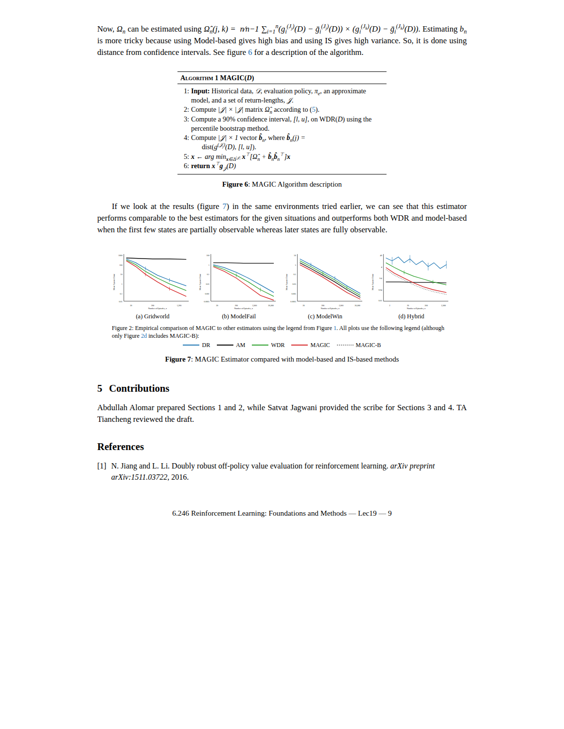Now, Ωn can be estimated using Ω̂n(j, k) = n⁄n−1 ∑i=1n(gi(Jj)(D) − ḡi(Jj)(D)) × (gi(Jk)(D) − ḡi(Jk)(D)). Estimating bn is more tricky because using Model-based gives high bias and using IS gives high variance. So, it is done using distance from confidence intervals. See figure 6 for a description of the algorithm.
Algorithm 1 MAGIC(D)
Input: Historical data, 𝒟, evaluation policy, πe, an approximate model, and a set of return-lengths, 𝒥.
Compute |𝒥| × |𝒥| matrix Ω̂n according to (5).
Compute a 90% confidence interval, [l, u], on WDR(D) using the percentile bootstrap method.
Compute |𝒥| × 1 vector b̂n, where b̂n(j) = dist(g(𝒥j)(D), [l, u]).
x ← arg minx∈Δ|𝒥| x⊤[Ω̂n + b̂nb̂n⊤]x
return x⊤g𝒥(D)
Figure 6: MAGIC Algorithm description
If we look at the results (figure 7) in the same environments tried earlier, we can see that this estimator performs comparable to the best estimators for the given situations and outperforms both WDR and model-based when the first few states are partially observable whereas later states are fully observable.
Mean Squared Error Number of Episodes, n 1000 100 10 1 0.1 0.01 20 200 1,200
(a) Gridworld
Mean Squared Error Number of Episodes, n 100 1 0.1 0.01 0.001 0.0001 20 200 2,000 20,000
(b) ModelFail
Mean Squared Error Number of Episodes, n 50 5 0.5 0.05 0.005 0.0005 20 200 2,000 20,000
(c) ModelWin
Mean Squared Error Number of Episodes, n 40 4 0.4 0.04 0.01 2 20 200 2,000
(d) Hybrid
Figure 2: Empirical comparison of MAGIC to other estimators using the legend from Figure 1. All plots use the following legend (although only Figure 2d includes MAGIC-B):
DR AM WDR MAGIC MAGIC-B
Figure 7: MAGIC Estimator compared with model-based and IS-based methods
5 Contributions
Abdullah Alomar prepared Sections 1 and 2, while Satvat Jagwani provided the scribe for Sections 3 and 4. TA Tiancheng reviewed the draft.
References
[1]
N. Jiang and L. Li. Doubly robust off-policy value evaluation for reinforcement learning. arXiv preprint arXiv:1511.03722, 2016.
6.246 Reinforcement Learning: Foundations and Methods — Lec19 — 9